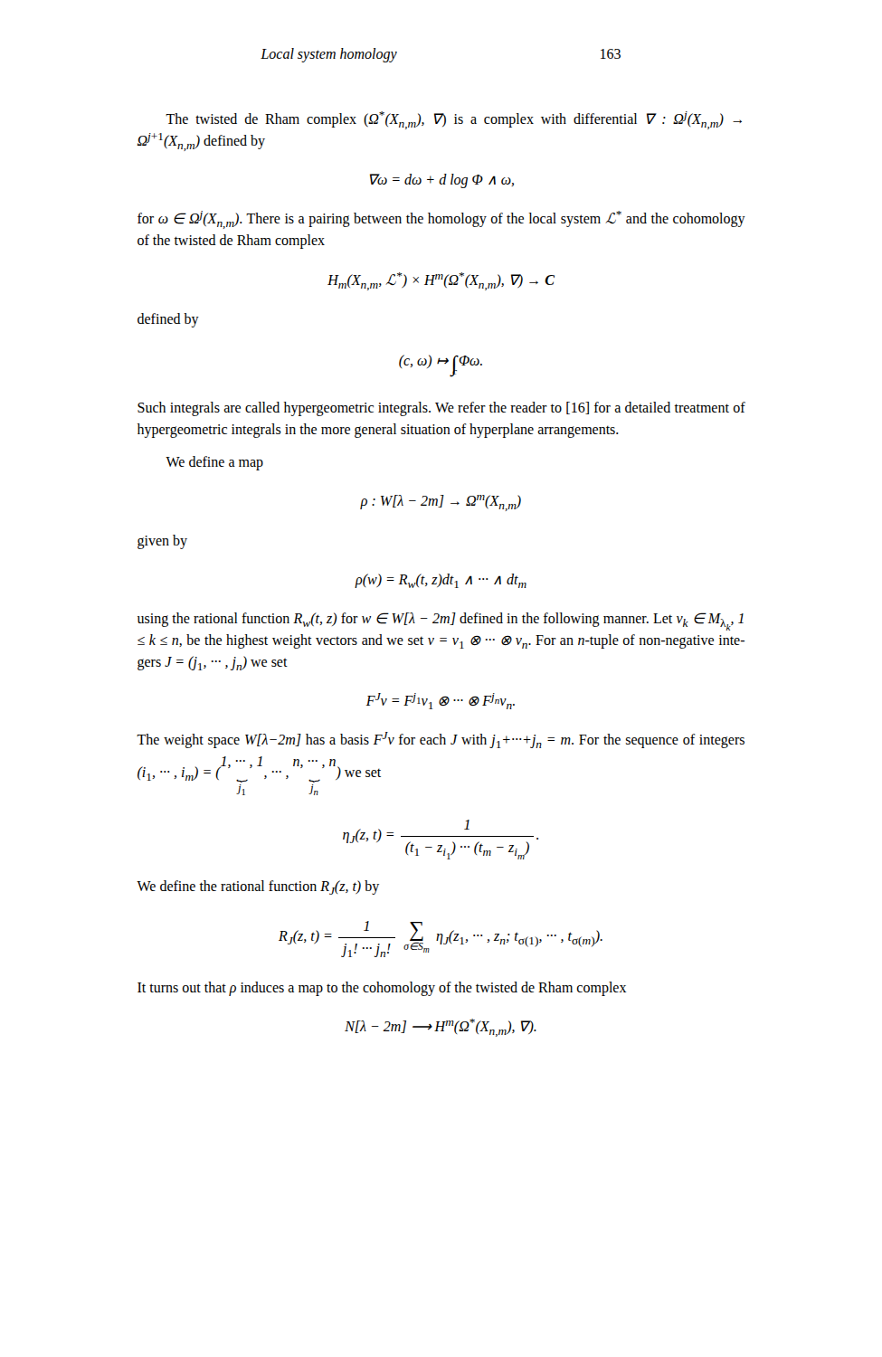Local system homology 163
The twisted de Rham complex (Ω*(Xn,m), ∇) is a complex with differential ∇ : Ωj(Xn,m) → Ωj+1(Xn,m) defined by
∇ω = dω + d log Φ ∧ ω,
for ω ∈ Ωj(Xn,m). There is a pairing between the homology of the local system ℒ* and the cohomology of the twisted de Rham complex
Hm(Xn,m, ℒ*) × Hm(Ω*(Xn,m), ∇) → C
defined by
(c, ω) ↦ ∫c Φω.
Such integrals are called hypergeometric integrals. We refer the reader to [16] for a detailed treatment of hypergeometric integrals in the more general situation of hyperplane arrangements.
We define a map
ρ : W[λ − 2m] → Ωm(Xn,m)
given by
ρ(w) = Rw(t, z)dt1 ∧ ··· ∧ dtm
using the rational function Rw(t, z) for w ∈ W[λ − 2m] defined in the following manner. Let vk ∈ Mλk, 1 ≤ k ≤ n, be the highest weight vectors and we set v = v1 ⊗ ··· ⊗ vn. For an n-tuple of non-negative integers J = (j1, ··· , jn) we set
FJv = Fj1v1 ⊗ ··· ⊗ Fjnvn.
The weight space W[λ−2m] has a basis FJv for each J with j1+···+jn = m. For the sequence of integers (i1, ··· , im) = (1, ··· , 1⏟j1, ··· , n, ··· , n⏟jn) we set
ηJ(z, t) = 1(t1 − zi1) ··· (tm − zim).
We define the rational function RJ(z, t) by
RJ(z, t) = 1 j1! ··· jn! ∑σ∈Sm ηJ(z1, ··· , zn; tσ(1), ··· , tσ(m)).
It turns out that ρ induces a map to the cohomology of the twisted de Rham complex
N[λ − 2m] ⟶ Hm(Ω*(Xn,m), ∇).